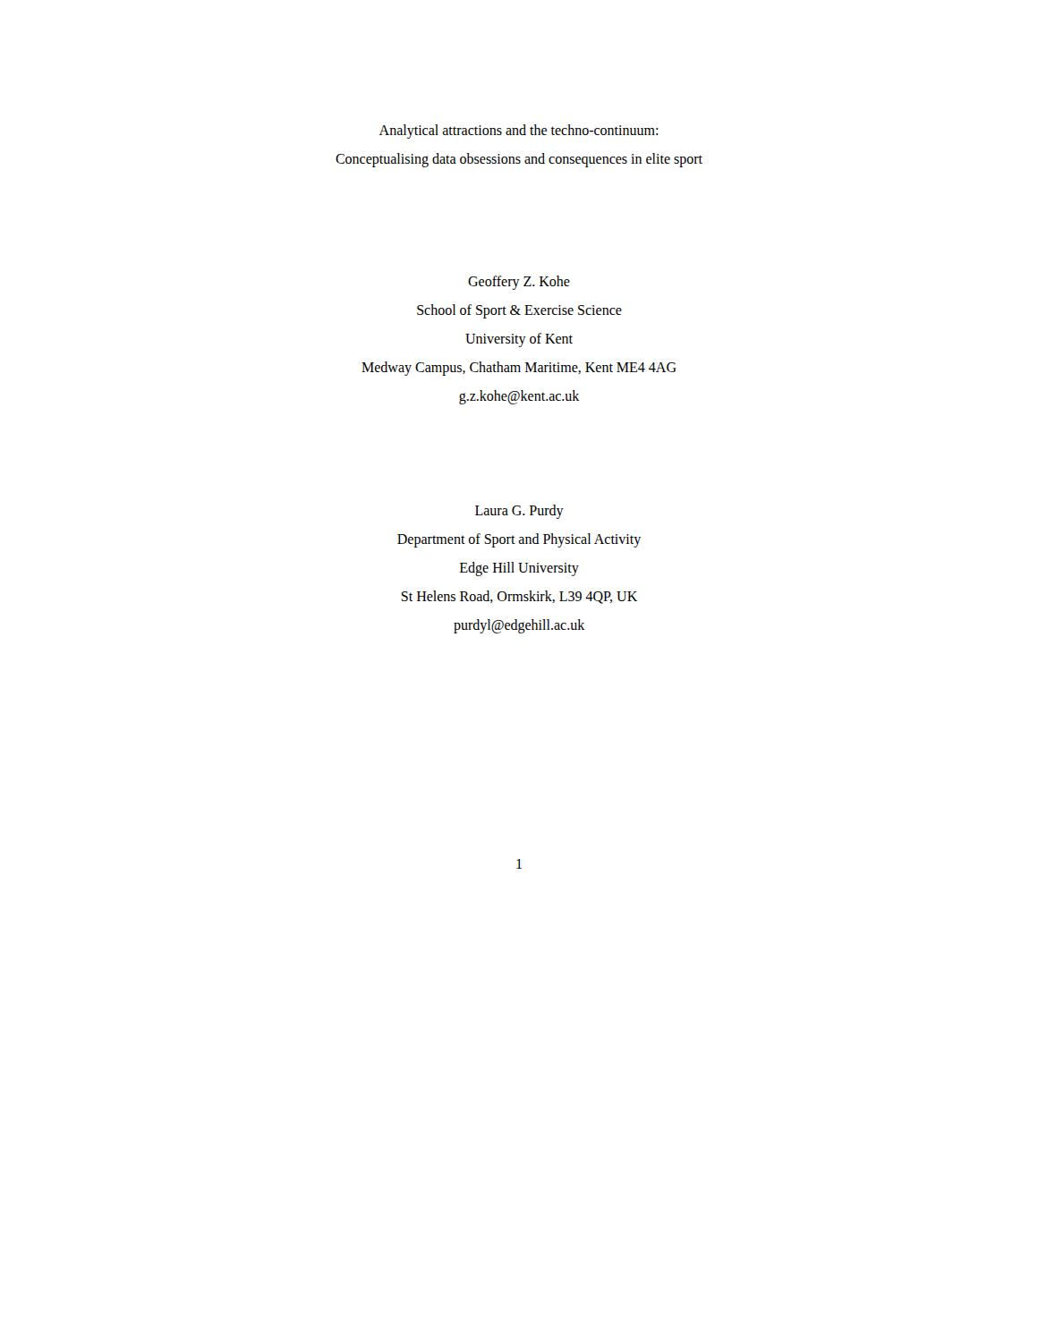Analytical attractions and the techno-continuum:
Conceptualising data obsessions and consequences in elite sport
Geoffery Z. Kohe
School of Sport & Exercise Science
University of Kent
Medway Campus, Chatham Maritime, Kent ME4 4AG
g.z.kohe@kent.ac.uk
Laura G. Purdy
Department of Sport and Physical Activity
Edge Hill University
St Helens Road, Ormskirk, L39 4QP, UK
purdyl@edgehill.ac.uk
1